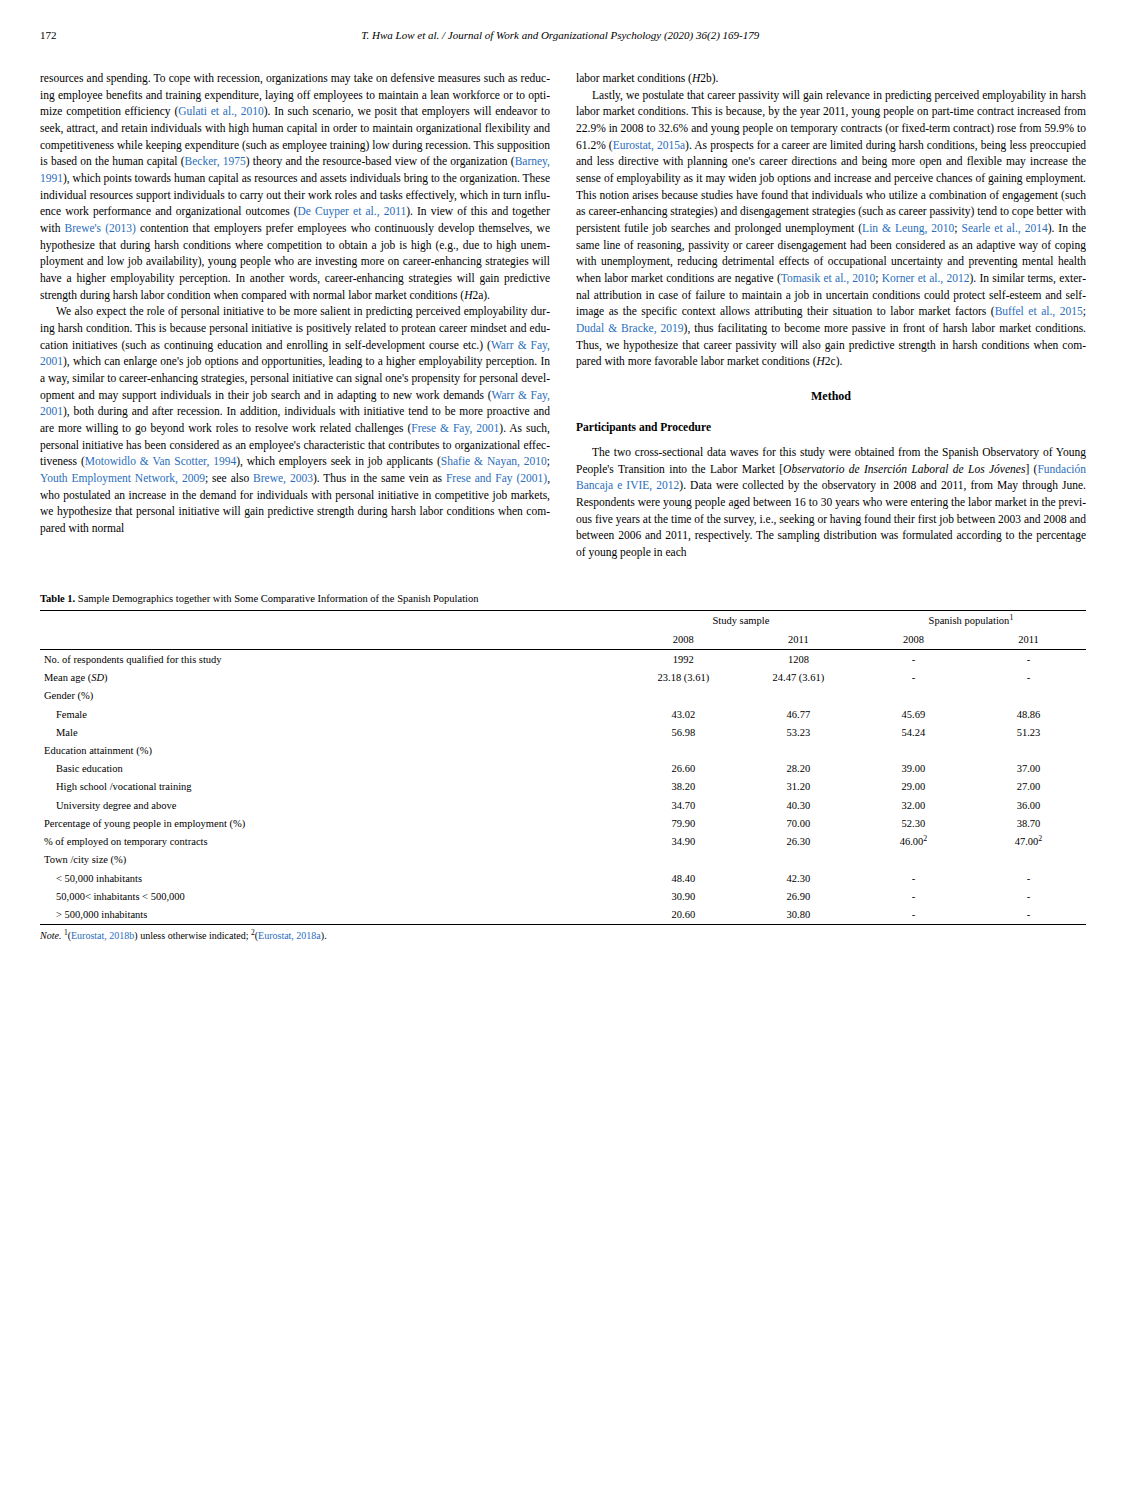172 T. Hwa Low et al. / Journal of Work and Organizational Psychology (2020) 36(2) 169-179
resources and spending. To cope with recession, organizations may take on defensive measures such as reducing employee benefits and training expenditure, laying off employees to maintain a lean workforce or to optimize competition efficiency (Gulati et al., 2010). In such scenario, we posit that employers will endeavor to seek, attract, and retain individuals with high human capital in order to maintain organizational flexibility and competitiveness while keeping expenditure (such as employee training) low during recession. This supposition is based on the human capital (Becker, 1975) theory and the resource-based view of the organization (Barney, 1991), which points towards human capital as resources and assets individuals bring to the organization. These individual resources support individuals to carry out their work roles and tasks effectively, which in turn influence work performance and organizational outcomes (De Cuyper et al., 2011). In view of this and together with Brewe's (2013) contention that employers prefer employees who continuously develop themselves, we hypothesize that during harsh conditions where competition to obtain a job is high (e.g., due to high unemployment and low job availability), young people who are investing more on career-enhancing strategies will have a higher employability perception. In another words, career-enhancing strategies will gain predictive strength during harsh labor condition when compared with normal labor market conditions (H2a).
We also expect the role of personal initiative to be more salient in predicting perceived employability during harsh condition. This is because personal initiative is positively related to protean career mindset and education initiatives (such as continuing education and enrolling in self-development course etc.) (Warr & Fay, 2001), which can enlarge one's job options and opportunities, leading to a higher employability perception. In a way, similar to career-enhancing strategies, personal initiative can signal one's propensity for personal development and may support individuals in their job search and in adapting to new work demands (Warr & Fay, 2001), both during and after recession. In addition, individuals with initiative tend to be more proactive and are more willing to go beyond work roles to resolve work related challenges (Frese & Fay, 2001). As such, personal initiative has been considered as an employee's characteristic that contributes to organizational effectiveness (Motowidlo & Van Scotter, 1994), which employers seek in job applicants (Shafie & Nayan, 2010; Youth Employment Network, 2009; see also Brewe, 2003). Thus in the same vein as Frese and Fay (2001), who postulated an increase in the demand for individuals with personal initiative in competitive job markets, we hypothesize that personal initiative will gain predictive strength during harsh labor conditions when compared with normal
labor market conditions (H2b).
Lastly, we postulate that career passivity will gain relevance in predicting perceived employability in harsh labor market conditions. This is because, by the year 2011, young people on part-time contract increased from 22.9% in 2008 to 32.6% and young people on temporary contracts (or fixed-term contract) rose from 59.9% to 61.2% (Eurostat, 2015a). As prospects for a career are limited during harsh conditions, being less preoccupied and less directive with planning one's career directions and being more open and flexible may increase the sense of employability as it may widen job options and increase and perceive chances of gaining employment. This notion arises because studies have found that individuals who utilize a combination of engagement (such as career-enhancing strategies) and disengagement strategies (such as career passivity) tend to cope better with persistent futile job searches and prolonged unemployment (Lin & Leung, 2010; Searle et al., 2014). In the same line of reasoning, passivity or career disengagement had been considered as an adaptive way of coping with unemployment, reducing detrimental effects of occupational uncertainty and preventing mental health when labor market conditions are negative (Tomasik et al., 2010; Korner et al., 2012). In similar terms, external attribution in case of failure to maintain a job in uncertain conditions could protect self-esteem and self-image as the specific context allows attributing their situation to labor market factors (Buffel et al., 2015; Dudal & Bracke, 2019), thus facilitating to become more passive in front of harsh labor market conditions. Thus, we hypothesize that career passivity will also gain predictive strength in harsh conditions when compared with more favorable labor market conditions (H2c).
Method
Participants and Procedure
The two cross-sectional data waves for this study were obtained from the Spanish Observatory of Young People's Transition into the Labor Market [Observatorio de Inserción Laboral de Los Jóvenes] (Fundación Bancaja e IVIE, 2012). Data were collected by the observatory in 2008 and 2011, from May through June. Respondents were young people aged between 16 to 30 years who were entering the labor market in the previous five years at the time of the survey, i.e., seeking or having found their first job between 2003 and 2008 and between 2006 and 2011, respectively. The sampling distribution was formulated according to the percentage of young people in each
Table 1. Sample Demographics together with Some Comparative Information of the Spanish Population
| | Study sample | Spanish population 1 |
| --- | --- | --- |
| | 2008 | 2011 | 2008 | 2011 |
| No. of respondents qualified for this study | 1992 | 1208 | - | - |
| Mean age ( SD ) | 23.18 (3.61) | 24.47 (3.61) | - | - |
| Gender (%) | | | | |
| Female | 43.02 | 46.77 | 45.69 | 48.86 |
| Male | 56.98 | 53.23 | 54.24 | 51.23 |
| Education attainment (%) | | | | |
| Basic education | 26.60 | 28.20 | 39.00 | 37.00 |
| High school /vocational training | 38.20 | 31.20 | 29.00 | 27.00 |
| University degree and above | 34.70 | 40.30 | 32.00 | 36.00 |
| Percentage of young people in employment (%) | 79.90 | 70.00 | 52.30 | 38.70 |
| % of employed on temporary contracts | 34.90 | 26.30 | 46.00 2 | 47.00 2 |
| Town /city size (%) | | | | |
| < 50,000 inhabitants | 48.40 | 42.30 | - | - |
| 50,000< inhabitants < 500,000 | 30.90 | 26.90 | - | - |
| > 500,000 inhabitants | 20.60 | 30.80 | - | - |
Note. 1(Eurostat, 2018b) unless otherwise indicated; 2(Eurostat, 2018a).